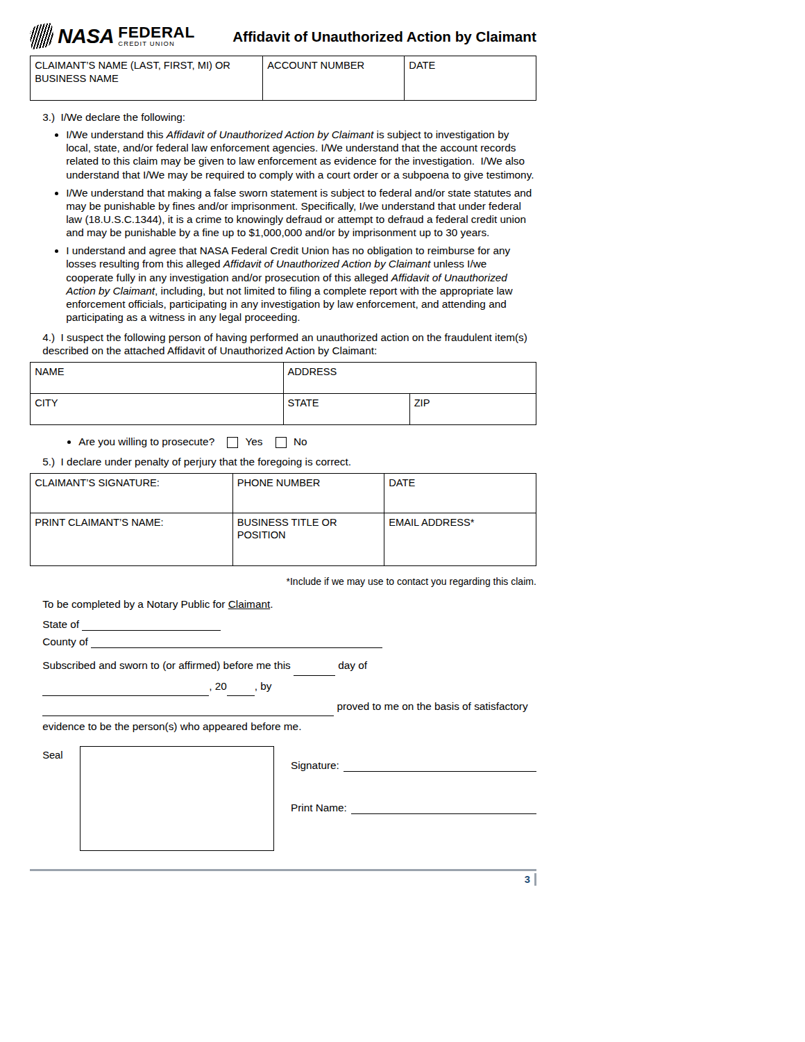NASA
FEDERAL CREDIT UNION
Affidavit of Unauthorized Action by Claimant
| CLAIMANT’S NAME (LAST, FIRST, MI) OR BUSINESS NAME | ACCOUNT NUMBER | DATE |
3.) I/We declare the following:
I/We understand this Affidavit of Unauthorized Action by Claimant is subject to investigation by local, state, and/or federal law enforcement agencies. I/We understand that the account records related to this claim may be given to law enforcement as evidence for the investigation. I/We also understand that I/We may be required to comply with a court order or a subpoena to give testimony.
I/We understand that making a false sworn statement is subject to federal and/or state statutes and may be punishable by fines and/or imprisonment. Specifically, I/we understand that under federal law (18.U.S.C.1344), it is a crime to knowingly defraud or attempt to defraud a federal credit union and may be punishable by a fine up to $1,000,000 and/or by imprisonment up to 30 years.
I understand and agree that NASA Federal Credit Union has no obligation to reimburse for any losses resulting from this alleged Affidavit of Unauthorized Action by Claimant unless I/we cooperate fully in any investigation and/or prosecution of this alleged Affidavit of Unauthorized Action by Claimant, including, but not limited to filing a complete report with the appropriate law enforcement officials, participating in any investigation by law enforcement, and attending and participating as a witness in any legal proceeding.
4.) I suspect the following person of having performed an unauthorized action on the fraudulent item(s) described on the attached Affidavit of Unauthorized Action by Claimant:
| NAME | ADDRESS |
| CITY | STATE | ZIP |
Are you willing to prosecute? Yes No
5.) I declare under penalty of perjury that the foregoing is correct.
| CLAIMANT’S SIGNATURE: | PHONE NUMBER | DATE |
| PRINT CLAIMANT’S NAME: | BUSINESS TITLE OR POSITION | EMAIL ADDRESS* |
*Include if we may use to contact you regarding this claim.
To be completed by a Notary Public for Claimant.
State of
County of
Subscribed and sworn to (or affirmed) before me this day of , 20 , by proved to me on the basis of satisfactory evidence to be the person(s) who appeared before me.
Seal
Signature:
Print Name:
3